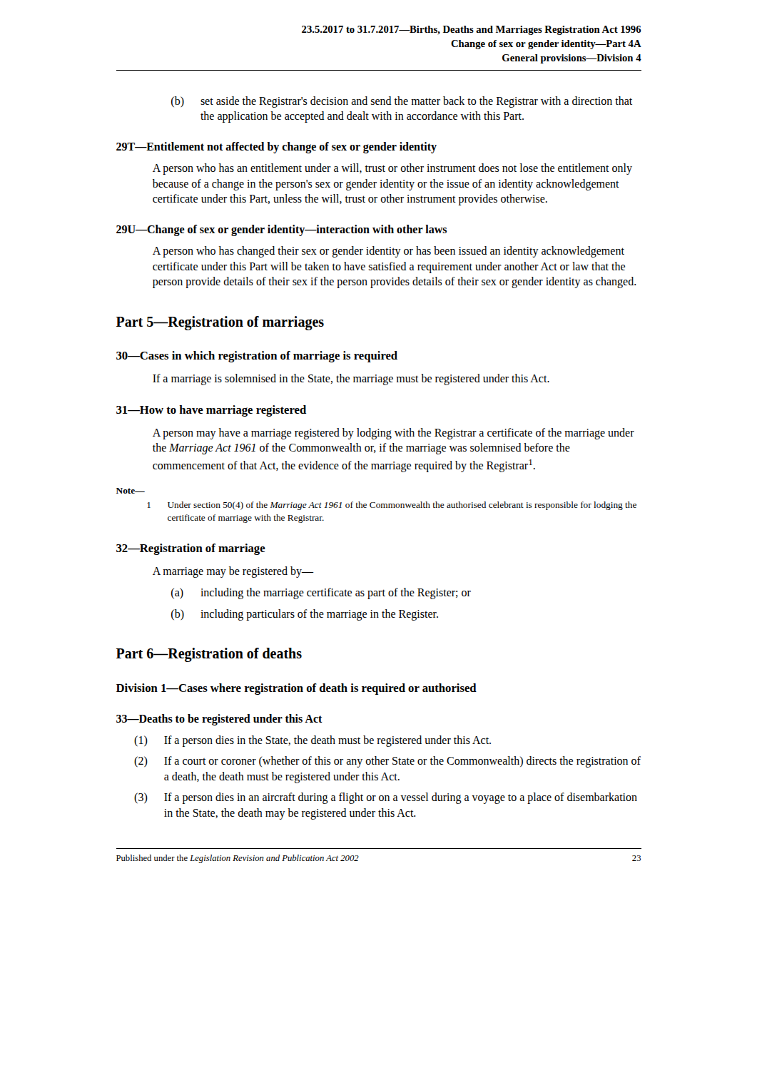23.5.2017 to 31.7.2017—Births, Deaths and Marriages Registration Act 1996
Change of sex or gender identity—Part 4A
General provisions—Division 4
(b)
set aside the Registrar's decision and send the matter back to the Registrar with a direction that the application be accepted and dealt with in accordance with this Part.
29T—Entitlement not affected by change of sex or gender identity
A person who has an entitlement under a will, trust or other instrument does not lose the entitlement only because of a change in the person's sex or gender identity or the issue of an identity acknowledgement certificate under this Part, unless the will, trust or other instrument provides otherwise.
29U—Change of sex or gender identity—interaction with other laws
A person who has changed their sex or gender identity or has been issued an identity acknowledgement certificate under this Part will be taken to have satisfied a requirement under another Act or law that the person provide details of their sex if the person provides details of their sex or gender identity as changed.
Part 5—Registration of marriages
30—Cases in which registration of marriage is required
If a marriage is solemnised in the State, the marriage must be registered under this Act.
31—How to have marriage registered
A person may have a marriage registered by lodging with the Registrar a certificate of the marriage under the Marriage Act 1961 of the Commonwealth or, if the marriage was solemnised before the commencement of that Act, the evidence of the marriage required by the Registrar1.
Note—
1
Under section 50(4) of the Marriage Act 1961 of the Commonwealth the authorised celebrant is responsible for lodging the certificate of marriage with the Registrar.
32—Registration of marriage
A marriage may be registered by—
(a)
including the marriage certificate as part of the Register; or
(b)
including particulars of the marriage in the Register.
Part 6—Registration of deaths
Division 1—Cases where registration of death is required or authorised
33—Deaths to be registered under this Act
(1)
If a person dies in the State, the death must be registered under this Act.
(2)
If a court or coroner (whether of this or any other State or the Commonwealth) directs the registration of a death, the death must be registered under this Act.
(3)
If a person dies in an aircraft during a flight or on a vessel during a voyage to a place of disembarkation in the State, the death may be registered under this Act.
Published under the Legislation Revision and Publication Act 2002
23